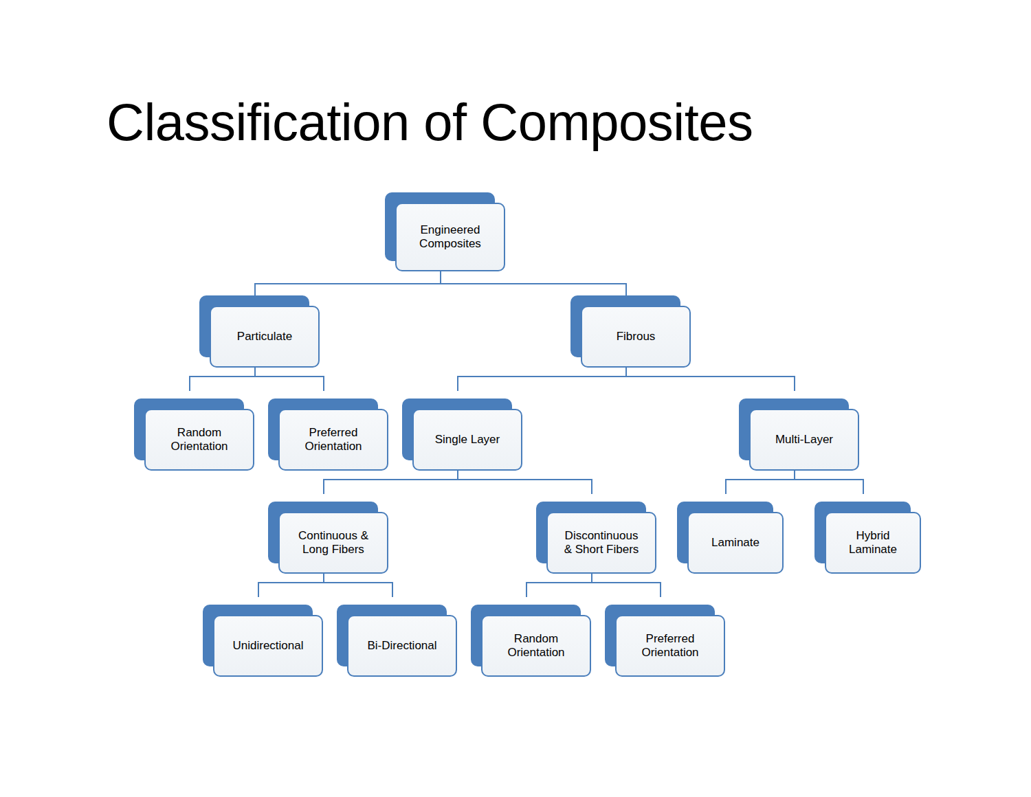Classification of Composites
Engineered
Composites
Particulate
Fibrous
Random
Orientation
Preferred
Orientation
Single Layer
Multi-Layer
Continuous &
Long Fibers
Discontinuous
& Short Fibers
Laminate
Hybrid
Laminate
Unidirectional
Bi-Directional
Random
Orientation
Preferred
Orientation